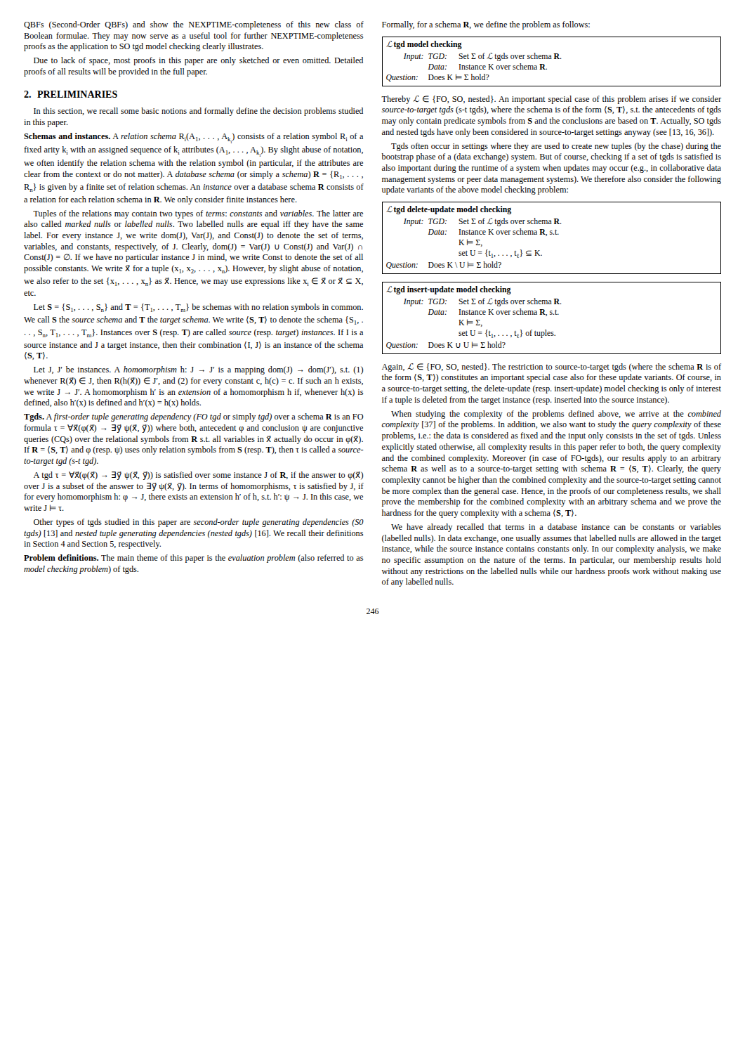QBFs (Second-Order QBFs) and show the NEXPTIME-completeness of this new class of Boolean formulae. They may now serve as a useful tool for further NEXPTIME-completeness proofs as the application to SO tgd model checking clearly illustrates.
Due to lack of space, most proofs in this paper are only sketched or even omitted. Detailed proofs of all results will be provided in the full paper.
2. PRELIMINARIES
In this section, we recall some basic notions and formally define the decision problems studied in this paper.
Schemas and instances. A relation schema Ri(A1, . . . , Aki) consists of a relation symbol Ri of a fixed arity ki with an assigned sequence of ki attributes (A1, . . . , Aki). By slight abuse of notation, we often identify the relation schema with the relation symbol (in particular, if the attributes are clear from the context or do not matter). A database schema (or simply a schema) R = {R1, . . . , Rn} is given by a finite set of relation schemas. An instance over a database schema R consists of a relation for each relation schema in R. We only consider finite instances here.
Tuples of the relations may contain two types of terms: constants and variables. The latter are also called marked nulls or labelled nulls. Two labelled nulls are equal iff they have the same label. For every instance J, we write dom(J), Var(J), and Const(J) to denote the set of terms, variables, and constants, respectively, of J. Clearly, dom(J) = Var(J) ∪ Const(J) and Var(J) ∩ Const(J) = ∅. If we have no particular instance J in mind, we write Const to denote the set of all possible constants. We write x⃗ for a tuple (x1, x2, . . . , xn). However, by slight abuse of notation, we also refer to the set {x1, . . . , xn} as x⃗. Hence, we may use expressions like xi ∈ x⃗ or x⃗ ⊆ X, etc.
Let S = {S1, . . . , Sn} and T = {T1, . . . , Tm} be schemas with no relation symbols in common. We call S the source schema and T the target schema. We write ⟨S, T⟩ to denote the schema {S1, . . . , Sn, T1, . . . , Tm}. Instances over S (resp. T) are called source (resp. target) instances. If I is a source instance and J a target instance, then their combination ⟨I, J⟩ is an instance of the schema ⟨S, T⟩.
Let J, J′ be instances. A homomorphism h: J → J′ is a mapping dom(J) → dom(J′), s.t. (1) whenever R(x⃗) ∈ J, then R(h(x⃗)) ∈ J′, and (2) for every constant c, h(c) = c. If such an h exists, we write J → J′. A homomorphism h′ is an extension of a homomorphism h if, whenever h(x) is defined, also h′(x) is defined and h′(x) = h(x) holds.
Tgds. A first-order tuple generating dependency (FO tgd or simply tgd) over a schema R is an FO formula τ = ∀x⃗(φ(x⃗) → ∃y⃗ ψ(x⃗, y⃗)) where both, antecedent φ and conclusion ψ are conjunctive queries (CQs) over the relational symbols from R s.t. all variables in x⃗ actually do occur in φ(x⃗). If R = ⟨S, T⟩ and φ (resp. ψ) uses only relation symbols from S (resp. T), then τ is called a source-to-target tgd (s-t tgd).
A tgd τ = ∀x⃗(φ(x⃗) → ∃y⃗ ψ(x⃗, y⃗)) is satisfied over some instance J of R, if the answer to φ(x⃗) over J is a subset of the answer to ∃y⃗ ψ(x⃗, y⃗). In terms of homomorphisms, τ is satisfied by J, if for every homomorphism h: φ → J, there exists an extension h′ of h, s.t. h′: ψ → J. In this case, we write J ⊨ τ.
Other types of tgds studied in this paper are second-order tuple generating dependencies (S0 tgds) [13] and nested tuple generating dependencies (nested tgds) [16]. We recall their definitions in Section 4 and Section 5, respectively.
Problem definitions. The main theme of this paper is the evaluation problem (also referred to as model checking problem) of tgds.
Formally, for a schema R, we define the problem as follows:
ℒ tgd model checking
| Input: | TGD: | Set Σ of ℒ tgds over schema R . |
| | Data: | Instance K over schema R . |
| Question: | Does K ⊨ Σ hold? |
Thereby ℒ ∈ {FO, SO, nested}. An important special case of this problem arises if we consider source-to-target tgds (s-t tgds), where the schema is of the form ⟨S, T⟩, s.t. the antecedents of tgds may only contain predicate symbols from S and the conclusions are based on T. Actually, SO tgds and nested tgds have only been considered in source-to-target settings anyway (see [13, 16, 36]).
Tgds often occur in settings where they are used to create new tuples (by the chase) during the bootstrap phase of a (data exchange) system. But of course, checking if a set of tgds is satisfied is also important during the runtime of a system when updates may occur (e.g., in collaborative data management systems or peer data management systems). We therefore also consider the following update variants of the above model checking problem:
ℒ tgd delete-update model checking
| Input: | TGD: | Set Σ of ℒ tgds over schema R . |
| | Data: | Instance K over schema R , s.t. |
| | | K ⊨ Σ, |
| | | set U = {t 1 , . . . , t ℓ } ⊆ K. |
| Question: | Does K \ U ⊨ Σ hold? |
ℒ tgd insert-update model checking
| Input: | TGD: | Set Σ of ℒ tgds over schema R . |
| | Data: | Instance K over schema R , s.t. |
| | | K ⊨ Σ, |
| | | set U = {t 1 , . . . , t ℓ } of tuples. |
| Question: | Does K ∪ U ⊨ Σ hold? |
Again, ℒ ∈ {FO, SO, nested}. The restriction to source-to-target tgds (where the schema R is of the form ⟨S, T⟩) constitutes an important special case also for these update variants. Of course, in a source-to-target setting, the delete-update (resp. insert-update) model checking is only of interest if a tuple is deleted from the target instance (resp. inserted into the source instance).
When studying the complexity of the problems defined above, we arrive at the combined complexity [37] of the problems. In addition, we also want to study the query complexity of these problems, i.e.: the data is considered as fixed and the input only consists in the set of tgds. Unless explicitly stated otherwise, all complexity results in this paper refer to both, the query complexity and the combined complexity. Moreover (in case of FO-tgds), our results apply to an arbitrary schema R as well as to a source-to-target setting with schema R = ⟨S, T⟩. Clearly, the query complexity cannot be higher than the combined complexity and the source-to-target setting cannot be more complex than the general case. Hence, in the proofs of our completeness results, we shall prove the membership for the combined complexity with an arbitrary schema and we prove the hardness for the query complexity with a schema ⟨S, T⟩.
We have already recalled that terms in a database instance can be constants or variables (labelled nulls). In data exchange, one usually assumes that labelled nulls are allowed in the target instance, while the source instance contains constants only. In our complexity analysis, we make no specific assumption on the nature of the terms. In particular, our membership results hold without any restrictions on the labelled nulls while our hardness proofs work without making use of any labelled nulls.
246